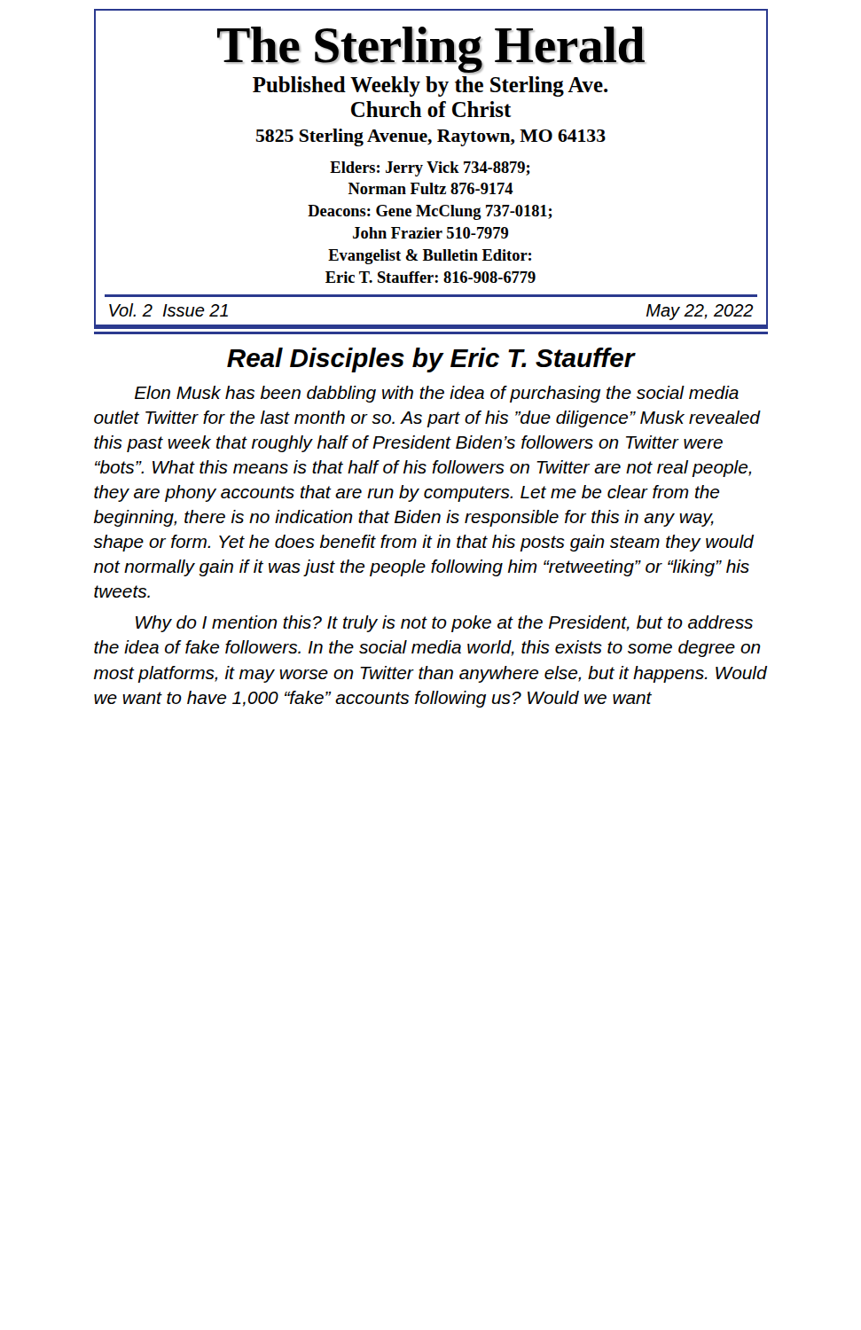The Sterling Herald
Published Weekly by the Sterling Ave.
Church of Christ
5825 Sterling Avenue, Raytown, MO 64133
Elders: Jerry Vick 734-8879;
Norman Fultz 876-9174
Deacons: Gene McClung 737-0181;
John Frazier 510-7979
Evangelist & Bulletin Editor:
Eric T. Stauffer: 816-908-6779
Vol. 2 Issue 21 May 22, 2022
Real Disciples by Eric T. Stauffer
Elon Musk has been dabbling with the idea of purchasing the social media outlet Twitter for the last month or so. As part of his ”due diligence” Musk revealed this past week that roughly half of President Biden’s followers on Twitter were “bots”. What this means is that half of his followers on Twitter are not real people, they are phony accounts that are run by computers. Let me be clear from the beginning, there is no indication that Biden is responsible for this in any way, shape or form. Yet he does benefit from it in that his posts gain steam they would not normally gain if it was just the people following him “retweeting” or “liking” his tweets.
Why do I mention this? It truly is not to poke at the President, but to address the idea of fake followers. In the social media world, this exists to some degree on most platforms, it may worse on Twitter than anywhere else, but it happens. Would we want to have 1,000 “fake” accounts following us? Would we want